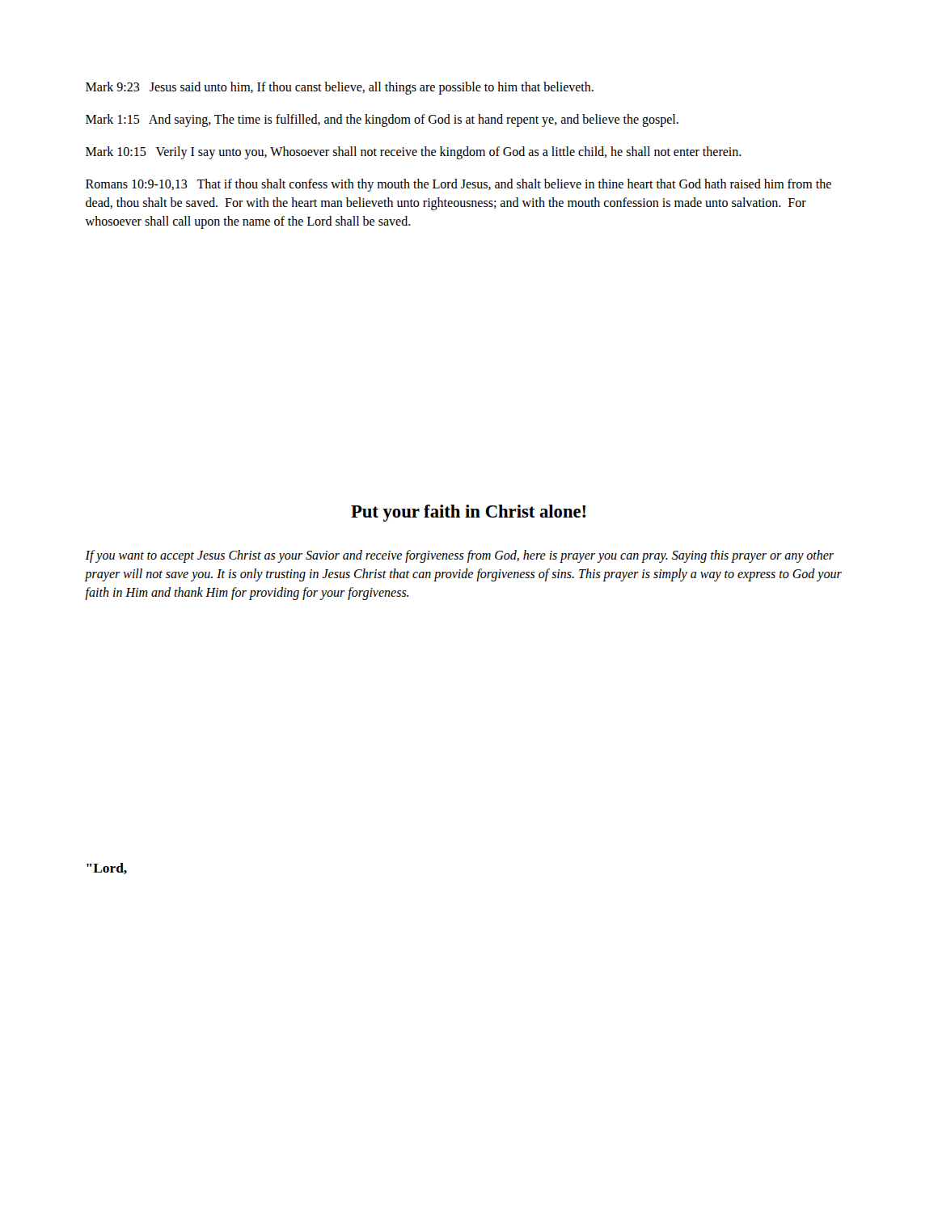Mark 9:23 Jesus said unto him, If thou canst believe, all things are possible to him that believeth.
Mark 1:15 And saying, The time is fulfilled, and the kingdom of God is at hand repent ye, and believe the gospel.
Mark 10:15 Verily I say unto you, Whosoever shall not receive the kingdom of God as a little child, he shall not enter therein.
Romans 10:9-10,13 That if thou shalt confess with thy mouth the Lord Jesus, and shalt believe in thine heart that God hath raised him from the dead, thou shalt be saved. For with the heart man believeth unto righteousness; and with the mouth confession is made unto salvation. For whosoever shall call upon the name of the Lord shall be saved.
Put your faith in Christ alone!
If you want to accept Jesus Christ as your Savior and receive forgiveness from God, here is prayer you can pray. Saying this prayer or any other prayer will not save you. It is only trusting in Jesus Christ that can provide forgiveness of sins. This prayer is simply a way to express to God your faith in Him and thank Him for providing for your forgiveness.
"Lord,